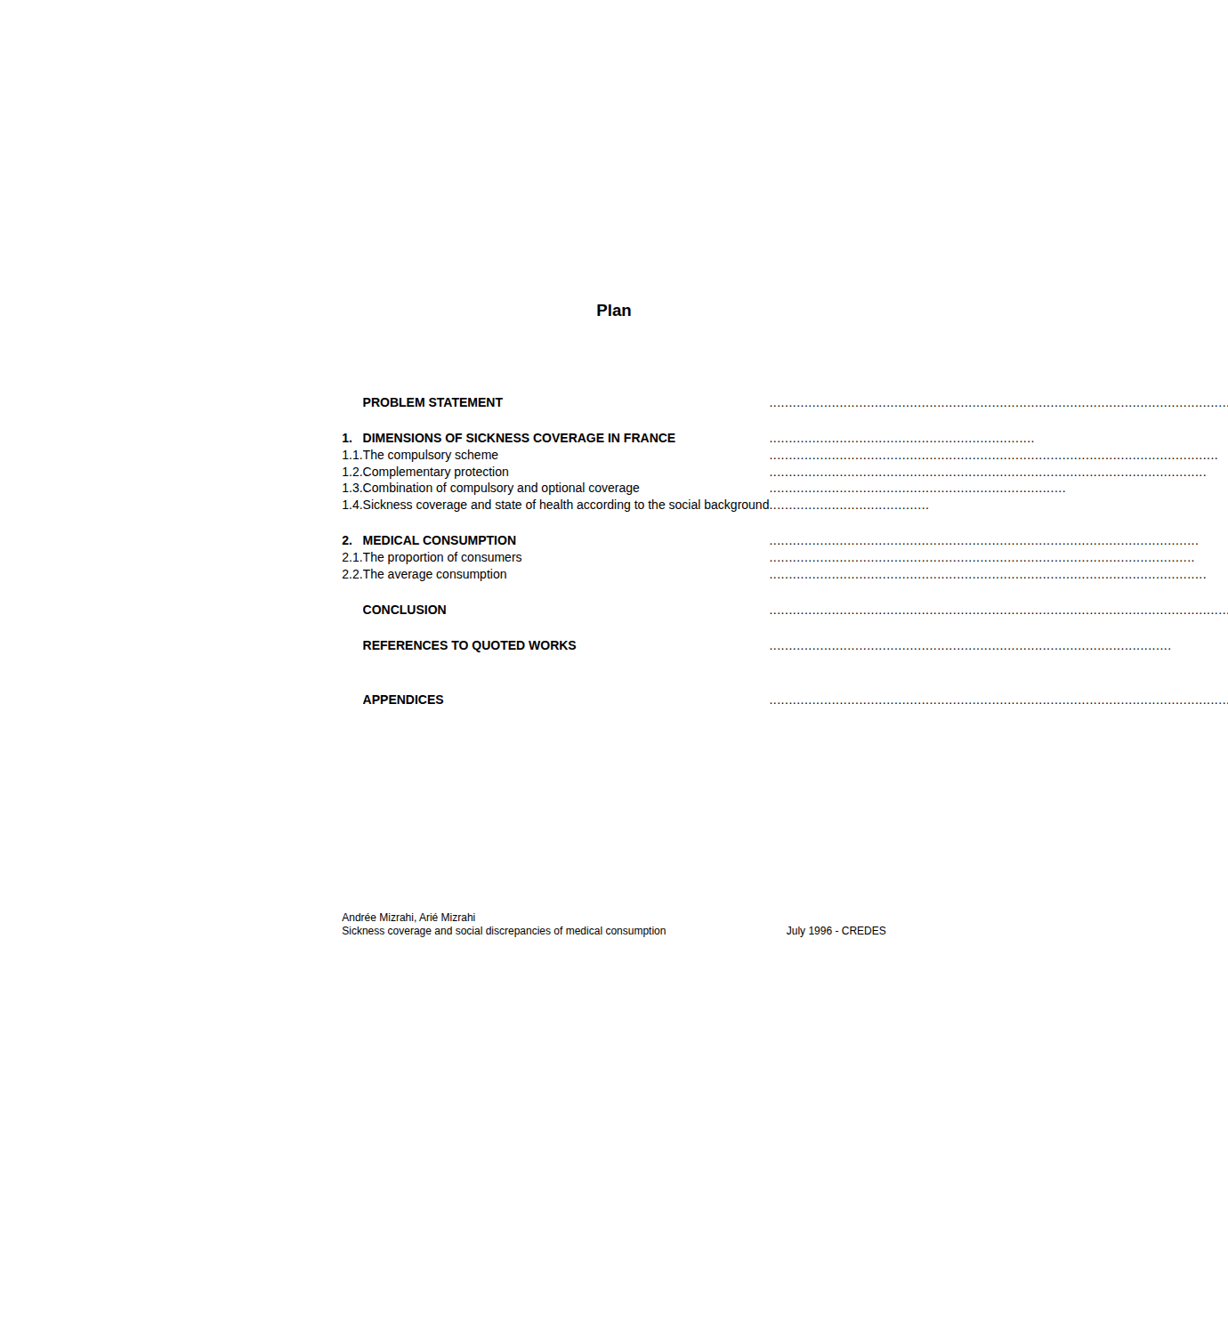Plan
| | PROBLEM STATEMENT | ........................................................................................................................... | 1 |
| 1. | DIMENSIONS OF SICKNESS COVERAGE IN FRANCE | .................................................................... | 1 |
| 1.1. | The compulsory scheme | ................................................................................................................... | 1 |
| 1.2. | Complementary protection | ................................................................................................................ | 2 |
| 1.3. | Combination of compulsory and optional coverage | ............................................................................ | 3 |
| 1.4. | Sickness coverage and state of health according to the social background | ......................................... | 5 |
| 2. | MEDICAL CONSUMPTION | .............................................................................................................. | 6 |
| 2.1. | The proportion of consumers | ............................................................................................................. | 7 |
| 2.2. | The average consumption | ................................................................................................................ | 8 |
| | CONCLUSION | ............................................................................................................................. | 10 |
| | REFERENCES TO QUOTED WORKS | ....................................................................................................... | 11 |
| | APPENDICES | .............................................................................................................................. | 13 |
Andrée Mizrahi, Arié Mizrahi
Sickness coverage and social discrepancies of medical consumption
July 1996 - CREDES